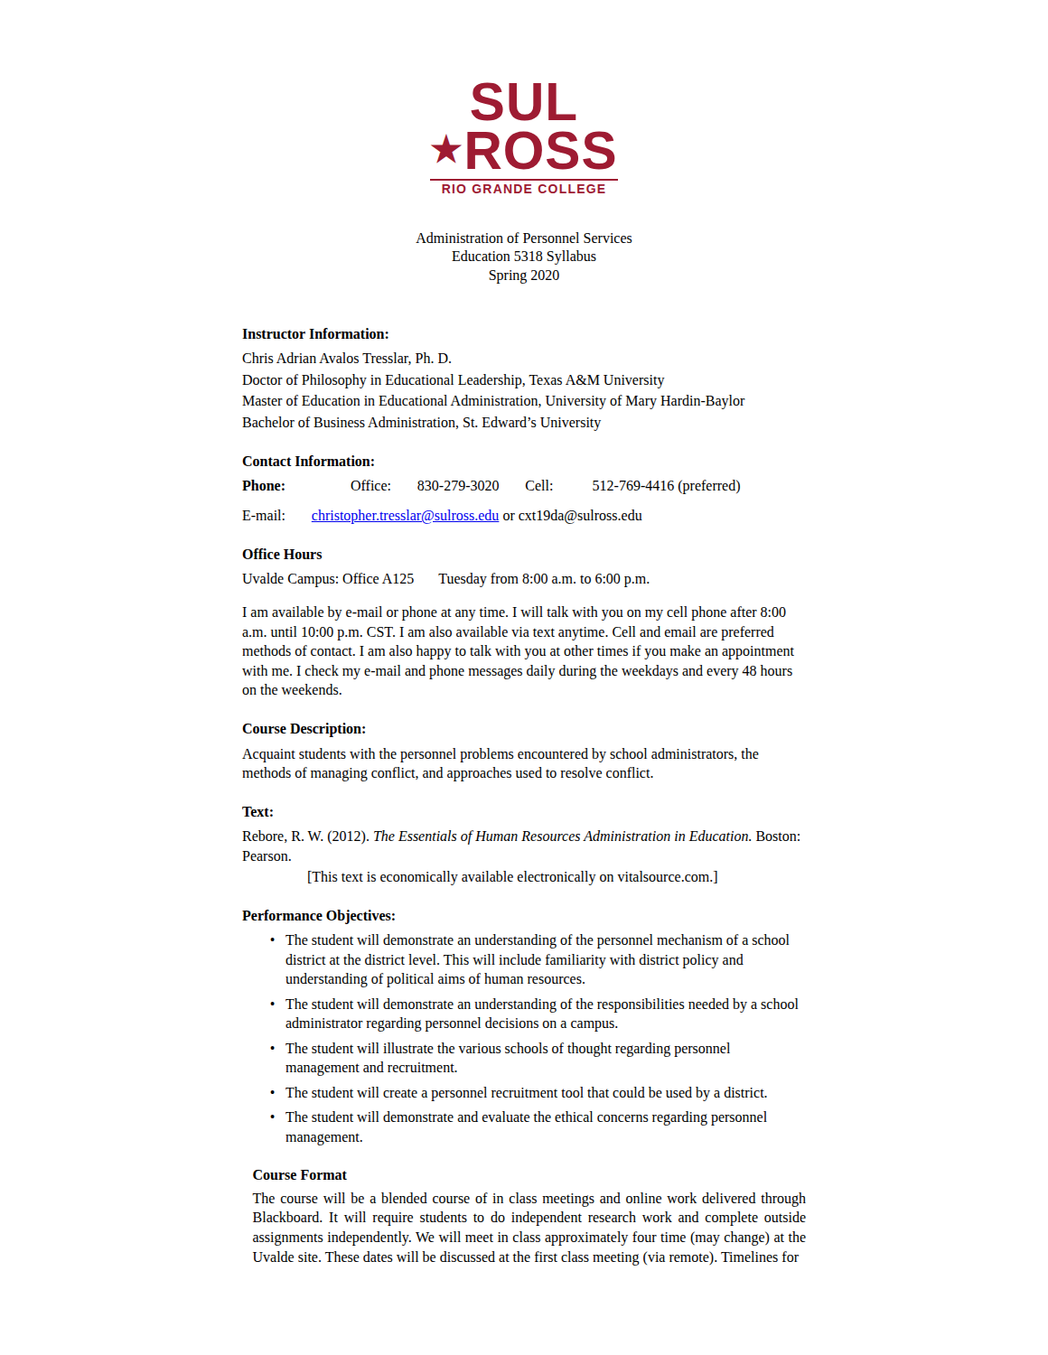SUL ★ROSS RIO GRANDE COLLEGE
Administration of Personnel Services
Education 5318 Syllabus
Spring 2020
Instructor Information:
Chris Adrian Avalos Tresslar, Ph. D.
Doctor of Philosophy in Educational Leadership, Texas A&M University
Master of Education in Educational Administration, University of Mary Hardin-Baylor
Bachelor of Business Administration, St. Edward’s University
Contact Information:
Phone: Office: 830-279-3020 Cell: 512-769-4416 (preferred)
E-mail: christopher.tresslar@sulross.edu or cxt19da@sulross.edu
Office Hours
Uvalde Campus: Office A125 Tuesday from 8:00 a.m. to 6:00 p.m.
I am available by e-mail or phone at any time. I will talk with you on my cell phone after 8:00 a.m. until 10:00 p.m. CST. I am also available via text anytime. Cell and email are preferred methods of contact. I am also happy to talk with you at other times if you make an appointment with me. I check my e-mail and phone messages daily during the weekdays and every 48 hours on the weekends.
Course Description:
Acquaint students with the personnel problems encountered by school administrators, the methods of managing conflict, and approaches used to resolve conflict.
Text:
Rebore, R. W. (2012). The Essentials of Human Resources Administration in Education. Boston: Pearson.
[This text is economically available electronically on vitalsource.com.]
Performance Objectives:
The student will demonstrate an understanding of the personnel mechanism of a school district at the district level. This will include familiarity with district policy and understanding of political aims of human resources.
The student will demonstrate an understanding of the responsibilities needed by a school administrator regarding personnel decisions on a campus.
The student will illustrate the various schools of thought regarding personnel management and recruitment.
The student will create a personnel recruitment tool that could be used by a district.
The student will demonstrate and evaluate the ethical concerns regarding personnel management.
Course Format
The course will be a blended course of in class meetings and online work delivered through Blackboard. It will require students to do independent research work and complete outside assignments independently. We will meet in class approximately four time (may change) at the Uvalde site. These dates will be discussed at the first class meeting (via remote). Timelines for